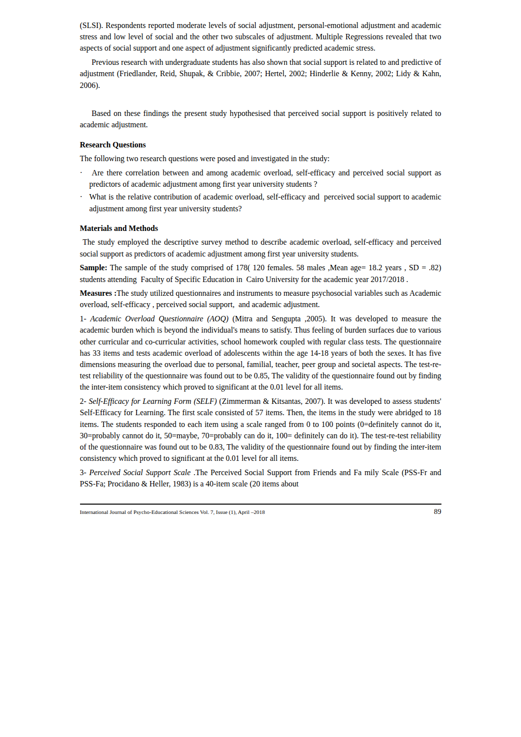(SLSI). Respondents reported moderate levels of social adjustment, personal-emotional adjustment and academic stress and low level of social and the other two subscales of adjustment. Multiple Regressions revealed that two aspects of social support and one aspect of adjustment significantly predicted academic stress.
Previous research with undergraduate students has also shown that social support is related to and predictive of adjustment (Friedlander, Reid, Shupak, & Cribbie, 2007; Hertel, 2002; Hinderlie & Kenny, 2002; Lidy & Kahn, 2006).
Based on these findings the present study hypothesised that perceived social support is positively related to academic adjustment.
Research Questions
The following two research questions were posed and investigated in the study:
· Are there correlation between and among academic overload, self-efficacy and perceived social support as predictors of academic adjustment among first year university students ?
· What is the relative contribution of academic overload, self-efficacy and perceived social support to academic adjustment among first year university students?
Materials and Methods
The study employed the descriptive survey method to describe academic overload, self-efficacy and perceived social support as predictors of academic adjustment among first year university students.
Sample: The sample of the study comprised of 178( 120 females. 58 males ,Mean age= 18.2 years , SD = .82) students attending Faculty of Specific Education in Cairo University for the academic year 2017/2018 .
Measures : The study utilized questionnaires and instruments to measure psychosocial variables such as Academic overload, self-efficacy , perceived social support, and academic adjustment.
1- Academic Overload Questionnaire (AOQ) (Mitra and Sengupta ,2005). It was developed to measure the academic burden which is beyond the individual's means to satisfy. Thus feeling of burden surfaces due to various other curricular and co-curricular activities, school homework coupled with regular class tests. The questionnaire has 33 items and tests academic overload of adolescents within the age 14-18 years of both the sexes. It has five dimensions measuring the overload due to personal, familial, teacher, peer group and societal aspects. The test-re-test reliability of the questionnaire was found out to be 0.85, The validity of the questionnaire found out by finding the inter-item consistency which proved to significant at the 0.01 level for all items.
2- Self-Efficacy for Learning Form (SELF) (Zimmerman & Kitsantas, 2007). It was developed to assess students' Self-Efficacy for Learning. The first scale consisted of 57 items. Then, the items in the study were abridged to 18 items. The students responded to each item using a scale ranged from 0 to 100 points (0=definitely cannot do it, 30=probably cannot do it, 50=maybe, 70=probably can do it, 100= definitely can do it). The test-re-test reliability of the questionnaire was found out to be 0.83, The validity of the questionnaire found out by finding the inter-item consistency which proved to significant at the 0.01 level for all items.
3- Perceived Social Support Scale .The Perceived Social Support from Friends and Fa mily Scale (PSS-Fr and PSS-Fa; Procidano & Heller, 1983) is a 40-item scale (20 items about
International Journal of Psycho-Educational Sciences Vol. 7, Issue (1), April –2018 89